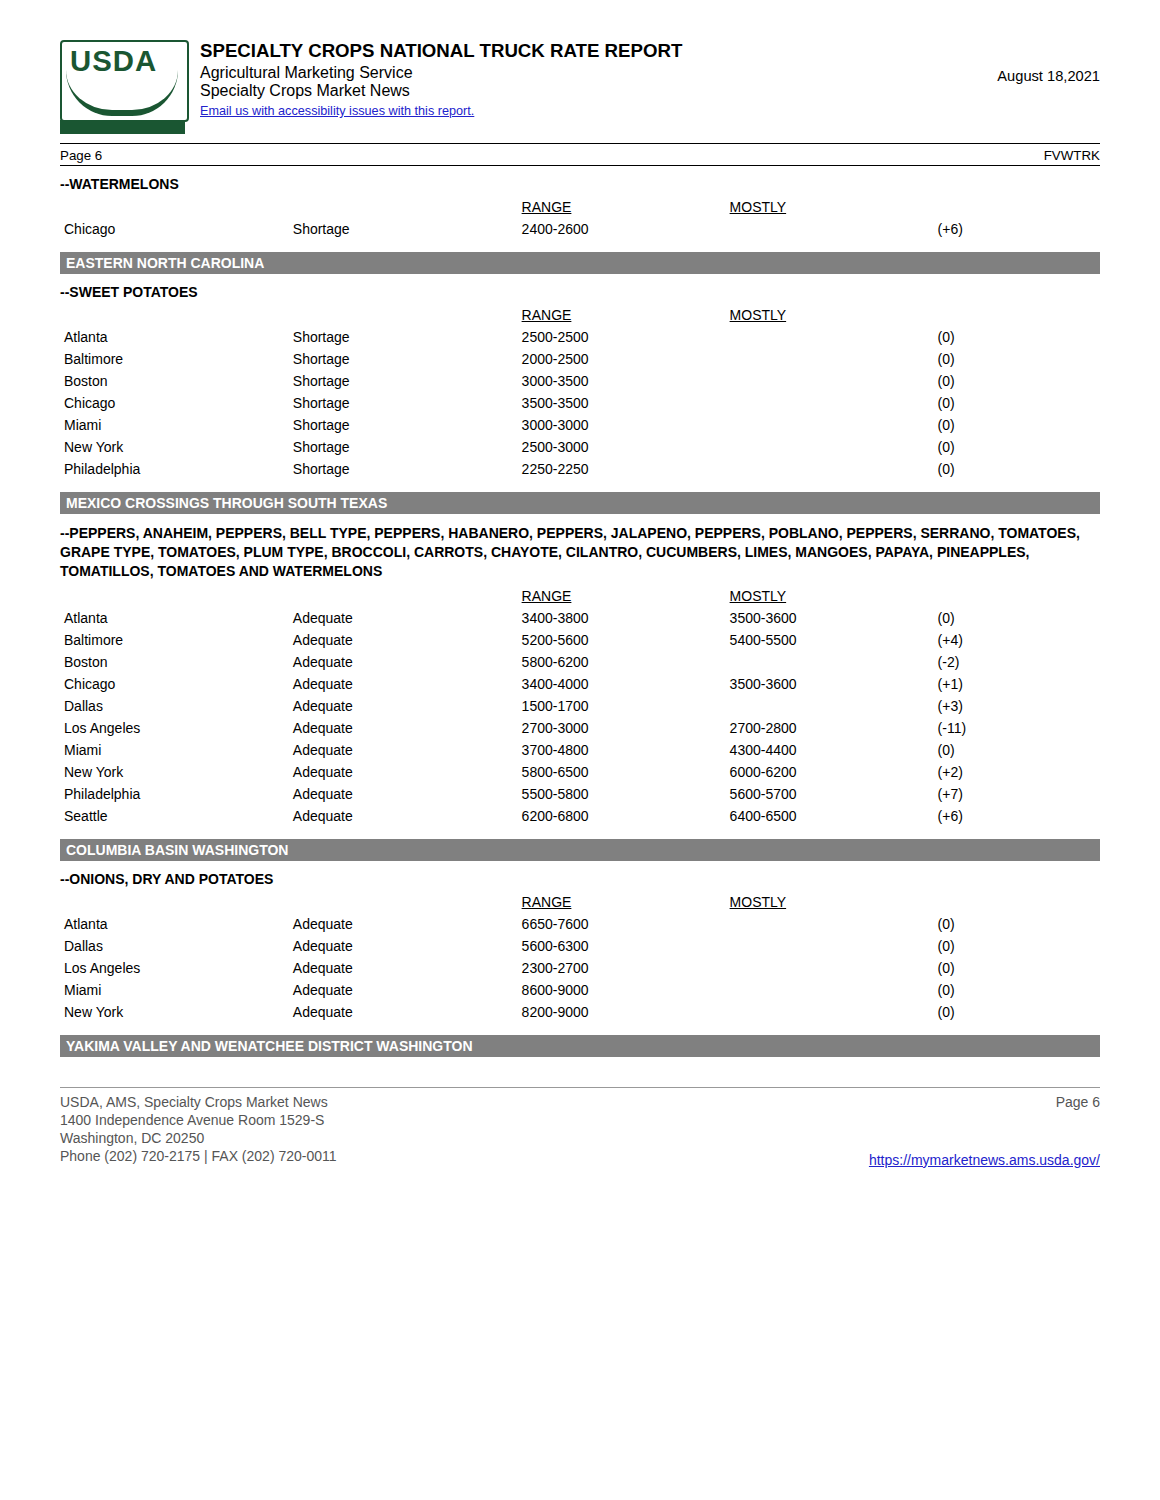USDA
SPECIALTY CROPS NATIONAL TRUCK RATE REPORT
Agricultural Marketing Service
Specialty Crops Market News
Email us with accessibility issues with this report.
August 18,2021
Page 6 FVWTRK
--WATERMELONS
| | | RANGE | MOSTLY | |
| --- | --- | --- | --- | --- |
| Chicago | Shortage | 2400-2600 | | (+6) |
EASTERN NORTH CAROLINA
--SWEET POTATOES
| | | RANGE | MOSTLY | |
| --- | --- | --- | --- | --- |
| Atlanta | Shortage | 2500-2500 | | (0) |
| Baltimore | Shortage | 2000-2500 | | (0) |
| Boston | Shortage | 3000-3500 | | (0) |
| Chicago | Shortage | 3500-3500 | | (0) |
| Miami | Shortage | 3000-3000 | | (0) |
| New York | Shortage | 2500-3000 | | (0) |
| Philadelphia | Shortage | 2250-2250 | | (0) |
MEXICO CROSSINGS THROUGH SOUTH TEXAS
--PEPPERS, ANAHEIM, PEPPERS, BELL TYPE, PEPPERS, HABANERO, PEPPERS, JALAPENO, PEPPERS, POBLANO, PEPPERS, SERRANO, TOMATOES, GRAPE TYPE, TOMATOES, PLUM TYPE, BROCCOLI, CARROTS, CHAYOTE, CILANTRO, CUCUMBERS, LIMES, MANGOES, PAPAYA, PINEAPPLES, TOMATILLOS, TOMATOES AND WATERMELONS
| | | RANGE | MOSTLY | |
| --- | --- | --- | --- | --- |
| Atlanta | Adequate | 3400-3800 | 3500-3600 | (0) |
| Baltimore | Adequate | 5200-5600 | 5400-5500 | (+4) |
| Boston | Adequate | 5800-6200 | | (-2) |
| Chicago | Adequate | 3400-4000 | 3500-3600 | (+1) |
| Dallas | Adequate | 1500-1700 | | (+3) |
| Los Angeles | Adequate | 2700-3000 | 2700-2800 | (-11) |
| Miami | Adequate | 3700-4800 | 4300-4400 | (0) |
| New York | Adequate | 5800-6500 | 6000-6200 | (+2) |
| Philadelphia | Adequate | 5500-5800 | 5600-5700 | (+7) |
| Seattle | Adequate | 6200-6800 | 6400-6500 | (+6) |
COLUMBIA BASIN WASHINGTON
--ONIONS, DRY AND POTATOES
| | | RANGE | MOSTLY | |
| --- | --- | --- | --- | --- |
| Atlanta | Adequate | 6650-7600 | | (0) |
| Dallas | Adequate | 5600-6300 | | (0) |
| Los Angeles | Adequate | 2300-2700 | | (0) |
| Miami | Adequate | 8600-9000 | | (0) |
| New York | Adequate | 8200-9000 | | (0) |
YAKIMA VALLEY AND WENATCHEE DISTRICT WASHINGTON
USDA, AMS, Specialty Crops Market News
1400 Independence Avenue Room 1529-S
Washington, DC 20250
Phone (202) 720-2175 | FAX (202) 720-0011
Page 6
https://mymarketnews.ams.usda.gov/